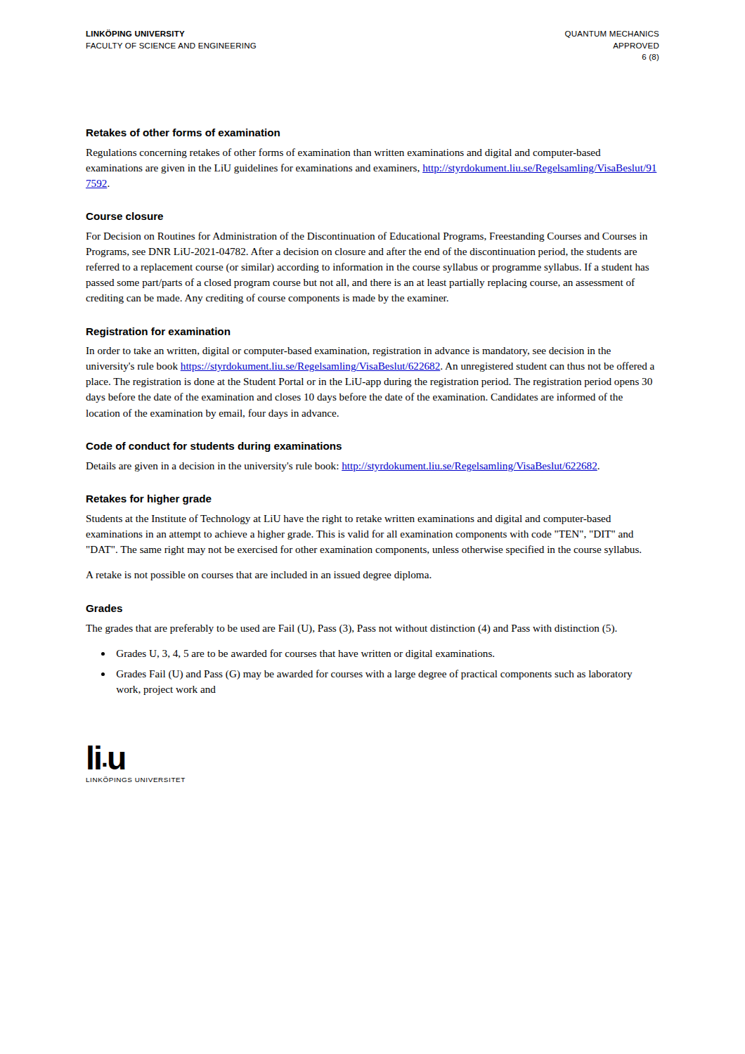LINKÖPING UNIVERSITY
FACULTY OF SCIENCE AND ENGINEERING
QUANTUM MECHANICS
APPROVED
6 (8)
Retakes of other forms of examination
Regulations concerning retakes of other forms of examination than written examinations and digital and computer-based examinations are given in the LiU guidelines for examinations and examiners, http://styrdokument.liu.se/Regelsamling/VisaBeslut/917592.
Course closure
For Decision on Routines for Administration of the Discontinuation of Educational Programs, Freestanding Courses and Courses in Programs, see DNR LiU-2021-04782. After a decision on closure and after the end of the discontinuation period, the students are referred to a replacement course (or similar) according to information in the course syllabus or programme syllabus. If a student has passed some part/parts of a closed program course but not all, and there is an at least partially replacing course, an assessment of crediting can be made. Any crediting of course components is made by the examiner.
Registration for examination
In order to take an written, digital or computer-based examination, registration in advance is mandatory, see decision in the university's rule book https://styrdokument.liu.se/Regelsamling/VisaBeslut/622682. An unregistered student can thus not be offered a place. The registration is done at the Student Portal or in the LiU-app during the registration period. The registration period opens 30 days before the date of the examination and closes 10 days before the date of the examination. Candidates are informed of the location of the examination by email, four days in advance.
Code of conduct for students during examinations
Details are given in a decision in the university's rule book: http://styrdokument.liu.se/Regelsamling/VisaBeslut/622682.
Retakes for higher grade
Students at the Institute of Technology at LiU have the right to retake written examinations and digital and computer-based examinations in an attempt to achieve a higher grade. This is valid for all examination components with code "TEN", "DIT" and "DAT". The same right may not be exercised for other examination components, unless otherwise specified in the course syllabus.
A retake is not possible on courses that are included in an issued degree diploma.
Grades
The grades that are preferably to be used are Fail (U), Pass (3), Pass not without distinction (4) and Pass with distinction (5).
Grades U, 3, 4, 5 are to be awarded for courses that have written or digital examinations.
Grades Fail (U) and Pass (G) may be awarded for courses with a large degree of practical components such as laboratory work, project work and
li. u
LINKÖPINGS UNIVERSITET